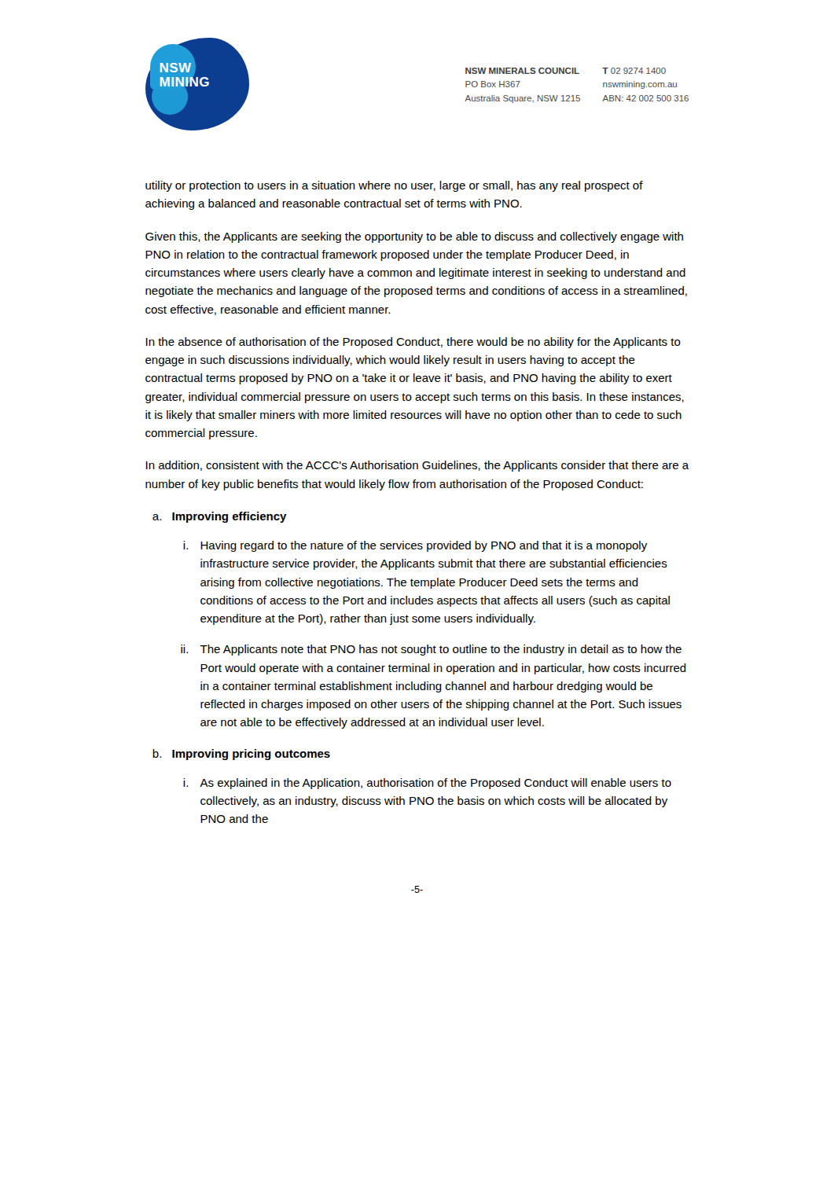NSW MINING
NSW MINERALS COUNCIL
PO Box H367
Australia Square, NSW 1215
T 02 9274 1400
nswmining.com.au
ABN: 42 002 500 316
utility or protection to users in a situation where no user, large or small, has any real prospect of achieving a balanced and reasonable contractual set of terms with PNO.
Given this, the Applicants are seeking the opportunity to be able to discuss and collectively engage with PNO in relation to the contractual framework proposed under the template Producer Deed, in circumstances where users clearly have a common and legitimate interest in seeking to understand and negotiate the mechanics and language of the proposed terms and conditions of access in a streamlined, cost effective, reasonable and efficient manner.
In the absence of authorisation of the Proposed Conduct, there would be no ability for the Applicants to engage in such discussions individually, which would likely result in users having to accept the contractual terms proposed by PNO on a 'take it or leave it' basis, and PNO having the ability to exert greater, individual commercial pressure on users to accept such terms on this basis. In these instances, it is likely that smaller miners with more limited resources will have no option other than to cede to such commercial pressure.
In addition, consistent with the ACCC's Authorisation Guidelines, the Applicants consider that there are a number of key public benefits that would likely flow from authorisation of the Proposed Conduct:
Improving efficiency
Having regard to the nature of the services provided by PNO and that it is a monopoly infrastructure service provider, the Applicants submit that there are substantial efficiencies arising from collective negotiations. The template Producer Deed sets the terms and conditions of access to the Port and includes aspects that affects all users (such as capital expenditure at the Port), rather than just some users individually.
The Applicants note that PNO has not sought to outline to the industry in detail as to how the Port would operate with a container terminal in operation and in particular, how costs incurred in a container terminal establishment including channel and harbour dredging would be reflected in charges imposed on other users of the shipping channel at the Port. Such issues are not able to be effectively addressed at an individual user level.
Improving pricing outcomes
As explained in the Application, authorisation of the Proposed Conduct will enable users to collectively, as an industry, discuss with PNO the basis on which costs will be allocated by PNO and the
-5-